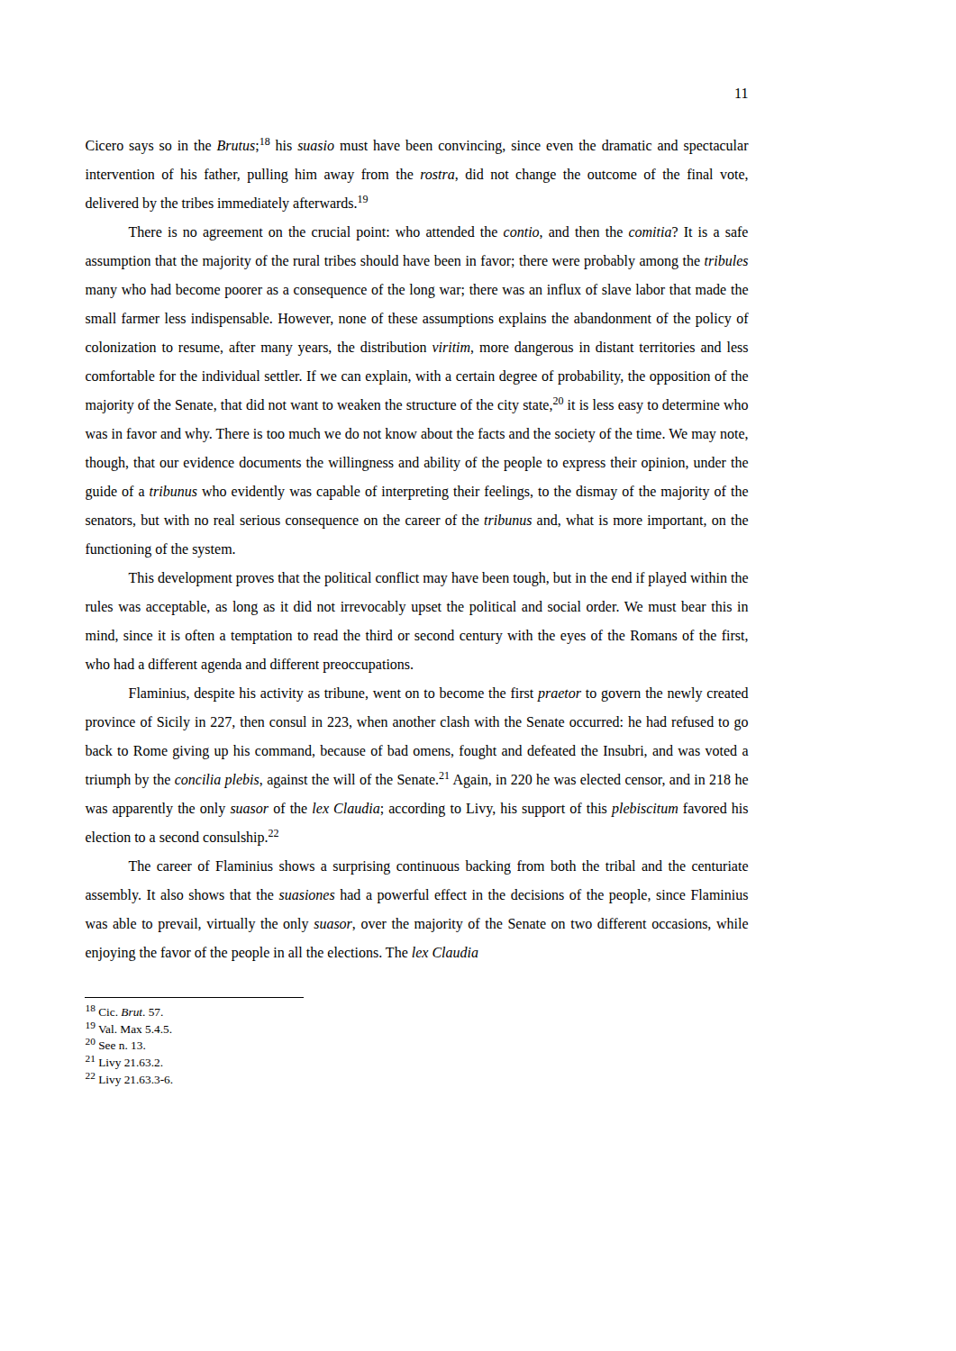11
Cicero says so in the Brutus;18 his suasio must have been convincing, since even the dramatic and spectacular intervention of his father, pulling him away from the rostra, did not change the outcome of the final vote, delivered by the tribes immediately afterwards.19
There is no agreement on the crucial point: who attended the contio, and then the comitia? It is a safe assumption that the majority of the rural tribes should have been in favor; there were probably among the tribules many who had become poorer as a consequence of the long war; there was an influx of slave labor that made the small farmer less indispensable. However, none of these assumptions explains the abandonment of the policy of colonization to resume, after many years, the distribution viritim, more dangerous in distant territories and less comfortable for the individual settler. If we can explain, with a certain degree of probability, the opposition of the majority of the Senate, that did not want to weaken the structure of the city state,20 it is less easy to determine who was in favor and why. There is too much we do not know about the facts and the society of the time. We may note, though, that our evidence documents the willingness and ability of the people to express their opinion, under the guide of a tribunus who evidently was capable of interpreting their feelings, to the dismay of the majority of the senators, but with no real serious consequence on the career of the tribunus and, what is more important, on the functioning of the system.
This development proves that the political conflict may have been tough, but in the end if played within the rules was acceptable, as long as it did not irrevocably upset the political and social order. We must bear this in mind, since it is often a temptation to read the third or second century with the eyes of the Romans of the first, who had a different agenda and different preoccupations.
Flaminius, despite his activity as tribune, went on to become the first praetor to govern the newly created province of Sicily in 227, then consul in 223, when another clash with the Senate occurred: he had refused to go back to Rome giving up his command, because of bad omens, fought and defeated the Insubri, and was voted a triumph by the concilia plebis, against the will of the Senate.21 Again, in 220 he was elected censor, and in 218 he was apparently the only suasor of the lex Claudia; according to Livy, his support of this plebiscitum favored his election to a second consulship.22
The career of Flaminius shows a surprising continuous backing from both the tribal and the centuriate assembly. It also shows that the suasiones had a powerful effect in the decisions of the people, since Flaminius was able to prevail, virtually the only suasor, over the majority of the Senate on two different occasions, while enjoying the favor of the people in all the elections. The lex Claudia
18 Cic. Brut. 57.
19 Val. Max 5.4.5.
20 See n. 13.
21 Livy 21.63.2.
22 Livy 21.63.3-6.